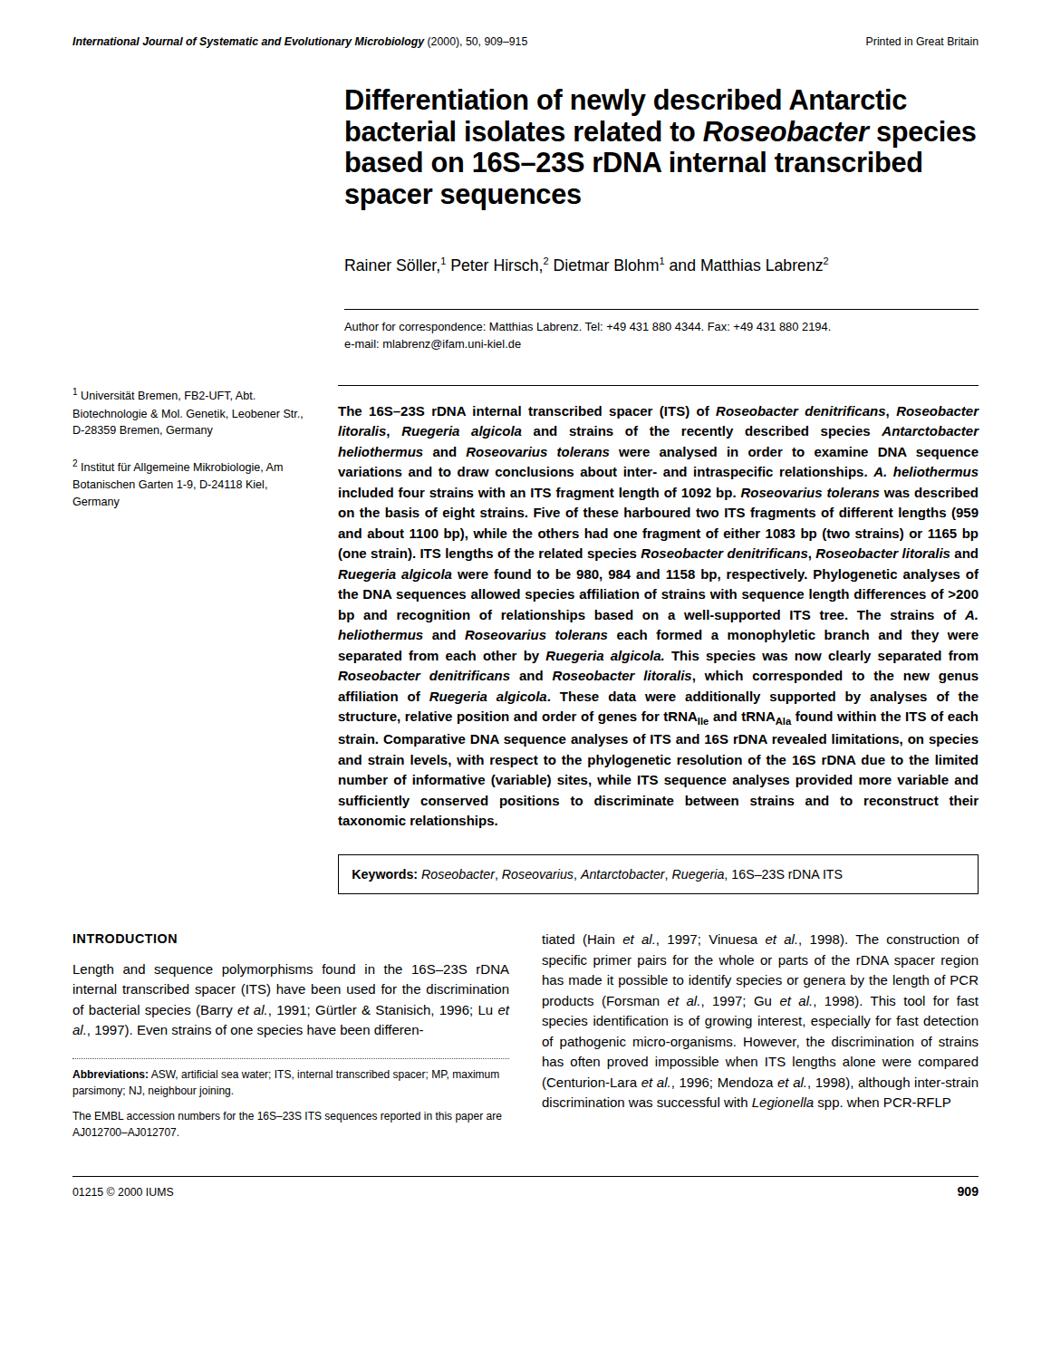International Journal of Systematic and Evolutionary Microbiology (2000), 50, 909–915
Printed in Great Britain
Differentiation of newly described Antarctic bacterial isolates related to Roseobacter species based on 16S–23S rDNA internal transcribed spacer sequences
Rainer Söller,1 Peter Hirsch,2 Dietmar Blohm1 and Matthias Labrenz2
Author for correspondence: Matthias Labrenz. Tel: +49 431 880 4344. Fax: +49 431 880 2194.
e-mail: mlabrenz@ifam.uni-kiel.de
1 Universität Bremen, FB2-UFT, Abt. Biotechnologie & Mol. Genetik, Leobener Str., D-28359 Bremen, Germany
2 Institut für Allgemeine Mikrobiologie, Am Botanischen Garten 1-9, D-24118 Kiel, Germany
The 16S–23S rDNA internal transcribed spacer (ITS) of Roseobacter denitrificans, Roseobacter litoralis, Ruegeria algicola and strains of the recently described species Antarctobacter heliothermus and Roseovarius tolerans were analysed in order to examine DNA sequence variations and to draw conclusions about inter- and intraspecific relationships. A. heliothermus included four strains with an ITS fragment length of 1092 bp. Roseovarius tolerans was described on the basis of eight strains. Five of these harboured two ITS fragments of different lengths (959 and about 1100 bp), while the others had one fragment of either 1083 bp (two strains) or 1165 bp (one strain). ITS lengths of the related species Roseobacter denitrificans, Roseobacter litoralis and Ruegeria algicola were found to be 980, 984 and 1158 bp, respectively. Phylogenetic analyses of the DNA sequences allowed species affiliation of strains with sequence length differences of >200 bp and recognition of relationships based on a well-supported ITS tree. The strains of A. heliothermus and Roseovarius tolerans each formed a monophyletic branch and they were separated from each other by Ruegeria algicola. This species was now clearly separated from Roseobacter denitrificans and Roseobacter litoralis, which corresponded to the new genus affiliation of Ruegeria algicola. These data were additionally supported by analyses of the structure, relative position and order of genes for tRNAIle and tRNAAla found within the ITS of each strain. Comparative DNA sequence analyses of ITS and 16S rDNA revealed limitations, on species and strain levels, with respect to the phylogenetic resolution of the 16S rDNA due to the limited number of informative (variable) sites, while ITS sequence analyses provided more variable and sufficiently conserved positions to discriminate between strains and to reconstruct their taxonomic relationships.
Keywords: Roseobacter, Roseovarius, Antarctobacter, Ruegeria, 16S–23S rDNA ITS
INTRODUCTION
Length and sequence polymorphisms found in the 16S–23S rDNA internal transcribed spacer (ITS) have been used for the discrimination of bacterial species (Barry et al., 1991; Gürtler & Stanisich, 1996; Lu et al., 1997). Even strains of one species have been differen-
Abbreviations: ASW, artificial sea water; ITS, internal transcribed spacer; MP, maximum parsimony; NJ, neighbour joining.
The EMBL accession numbers for the 16S–23S ITS sequences reported in this paper are AJ012700–AJ012707.
tiated (Hain et al., 1997; Vinuesa et al., 1998). The construction of specific primer pairs for the whole or parts of the rDNA spacer region has made it possible to identify species or genera by the length of PCR products (Forsman et al., 1997; Gu et al., 1998). This tool for fast species identification is of growing interest, especially for fast detection of pathogenic micro-organisms. However, the discrimination of strains has often proved impossible when ITS lengths alone were compared (Centurion-Lara et al., 1996; Mendoza et al., 1998), although inter-strain discrimination was successful with Legionella spp. when PCR-RFLP
01215 © 2000 IUMS
909